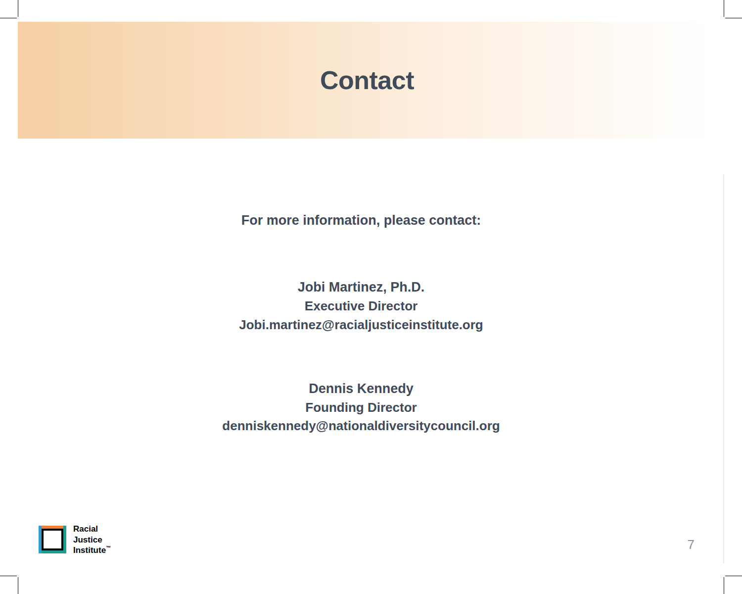Contact
For more information, please contact:
Jobi Martinez, Ph.D. Executive Director Jobi.martinez@racialjusticeinstitute.org
Dennis Kennedy Founding Director denniskennedy@nationaldiversitycouncil.org
Racial
Justice
Institute™
7